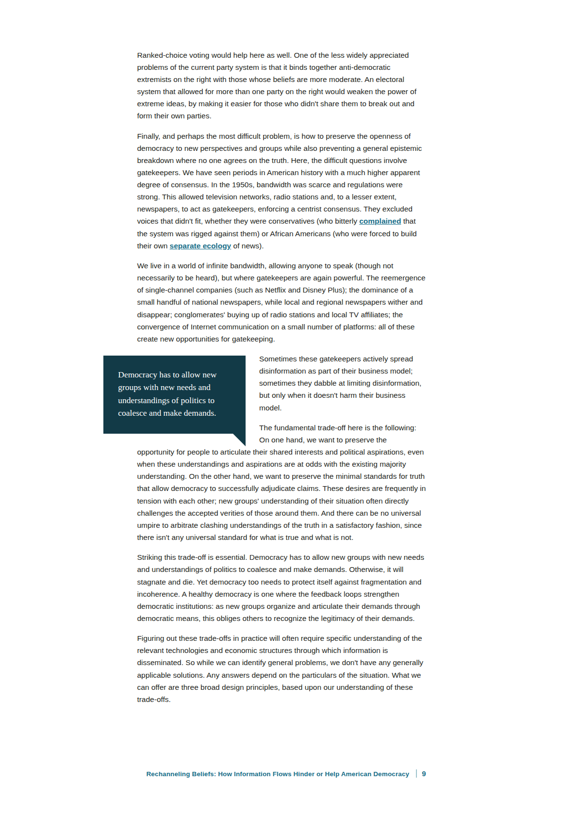Ranked-choice voting would help here as well. One of the less widely appreciated problems of the current party system is that it binds together anti-democratic extremists on the right with those whose beliefs are more moderate. An electoral system that allowed for more than one party on the right would weaken the power of extreme ideas, by making it easier for those who didn't share them to break out and form their own parties.
Finally, and perhaps the most difficult problem, is how to preserve the openness of democracy to new perspectives and groups while also preventing a general epistemic breakdown where no one agrees on the truth. Here, the difficult questions involve gatekeepers. We have seen periods in American history with a much higher apparent degree of consensus. In the 1950s, bandwidth was scarce and regulations were strong. This allowed television networks, radio stations and, to a lesser extent, newspapers, to act as gatekeepers, enforcing a centrist consensus. They excluded voices that didn't fit, whether they were conservatives (who bitterly complained that the system was rigged against them) or African Americans (who were forced to build their own separate ecology of news).
We live in a world of infinite bandwidth, allowing anyone to speak (though not necessarily to be heard), but where gatekeepers are again powerful. The reemergence of single-channel companies (such as Netflix and Disney Plus); the dominance of a small handful of national newspapers, while local and regional newspapers wither and disappear; conglomerates' buying up of radio stations and local TV affiliates; the convergence of Internet communication on a small number of platforms: all of these create new opportunities for gatekeeping.
Democracy has to allow new groups with new needs and understandings of politics to coalesce and make demands.
Sometimes these gatekeepers actively spread disinformation as part of their business model; sometimes they dabble at limiting disinformation, but only when it doesn't harm their business model.
The fundamental trade-off here is the following: On one hand, we want to preserve the opportunity for people to articulate their shared interests and political aspirations, even when these understandings and aspirations are at odds with the existing majority understanding. On the other hand, we want to preserve the minimal standards for truth that allow democracy to successfully adjudicate claims. These desires are frequently in tension with each other; new groups' understanding of their situation often directly challenges the accepted verities of those around them. And there can be no universal umpire to arbitrate clashing understandings of the truth in a satisfactory fashion, since there isn't any universal standard for what is true and what is not.
Striking this trade-off is essential. Democracy has to allow new groups with new needs and understandings of politics to coalesce and make demands. Otherwise, it will stagnate and die. Yet democracy too needs to protect itself against fragmentation and incoherence. A healthy democracy is one where the feedback loops strengthen democratic institutions: as new groups organize and articulate their demands through democratic means, this obliges others to recognize the legitimacy of their demands.
Figuring out these trade-offs in practice will often require specific understanding of the relevant technologies and economic structures through which information is disseminated. So while we can identify general problems, we don't have any generally applicable solutions. Any answers depend on the particulars of the situation. What we can offer are three broad design principles, based upon our understanding of these trade-offs.
Rechanneling Beliefs: How Information Flows Hinder or Help American Democracy 9